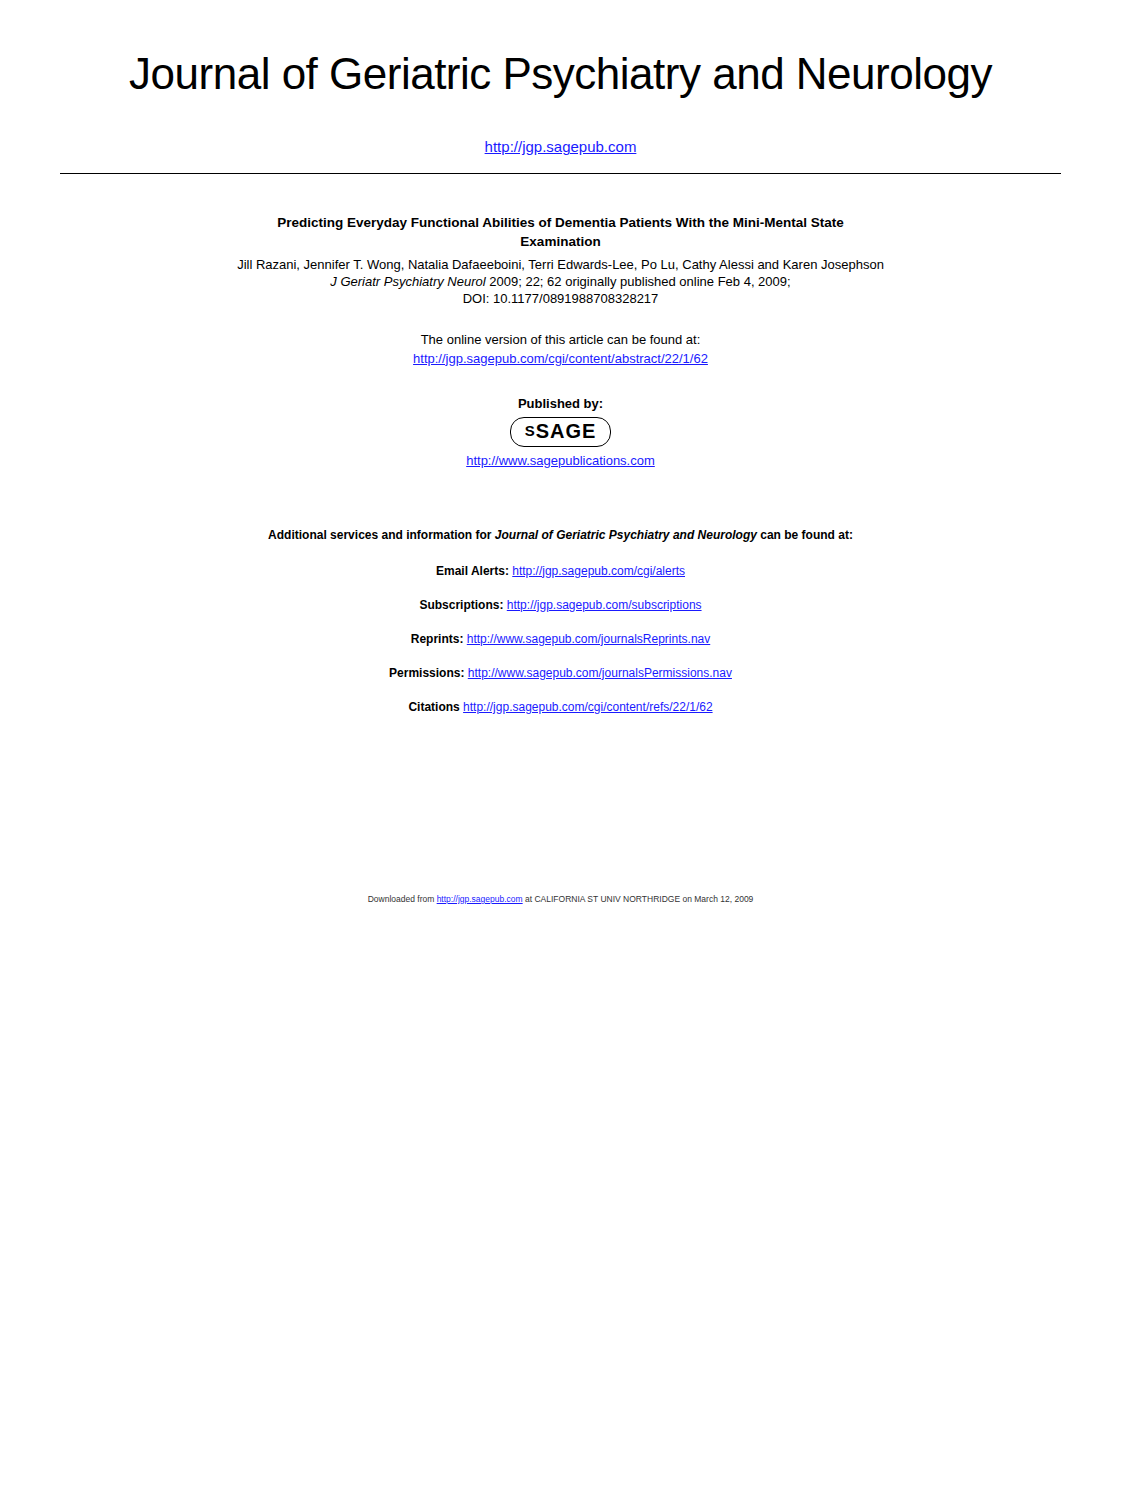Journal of Geriatric Psychiatry and Neurology
http://jgp.sagepub.com
Predicting Everyday Functional Abilities of Dementia Patients With the Mini-Mental State
Examination
Jill Razani, Jennifer T. Wong, Natalia Dafaeeboini, Terri Edwards-Lee, Po Lu, Cathy Alessi and Karen Josephson
J Geriatr Psychiatry Neurol 2009; 22; 62 originally published online Feb 4, 2009;
DOI: 10.1177/0891988708328217
The online version of this article can be found at:
http://jgp.sagepub.com/cgi/content/abstract/22/1/62
Published by:
SSAGE
http://www.sagepublications.com
Additional services and information for Journal of Geriatric Psychiatry and Neurology can be found at:
Email Alerts: http://jgp.sagepub.com/cgi/alerts
Subscriptions: http://jgp.sagepub.com/subscriptions
Reprints: http://www.sagepub.com/journalsReprints.nav
Permissions: http://www.sagepub.com/journalsPermissions.nav
Citations http://jgp.sagepub.com/cgi/content/refs/22/1/62
Downloaded from http://jgp.sagepub.com at CALIFORNIA ST UNIV NORTHRIDGE on March 12, 2009